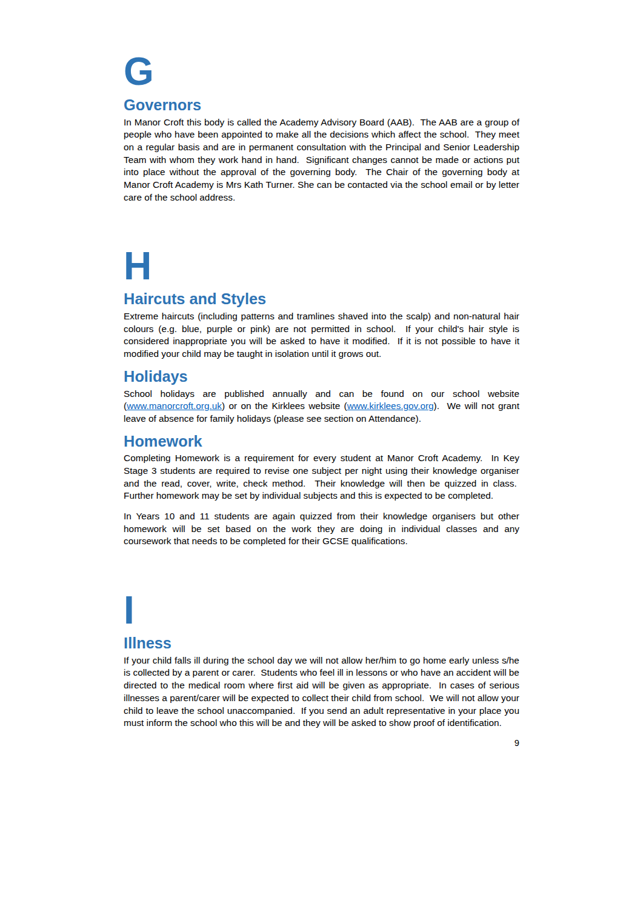G
Governors
In Manor Croft this body is called the Academy Advisory Board (AAB). The AAB are a group of people who have been appointed to make all the decisions which affect the school. They meet on a regular basis and are in permanent consultation with the Principal and Senior Leadership Team with whom they work hand in hand. Significant changes cannot be made or actions put into place without the approval of the governing body. The Chair of the governing body at Manor Croft Academy is Mrs Kath Turner. She can be contacted via the school email or by letter care of the school address.
H
Haircuts and Styles
Extreme haircuts (including patterns and tramlines shaved into the scalp) and non-natural hair colours (e.g. blue, purple or pink) are not permitted in school. If your child's hair style is considered inappropriate you will be asked to have it modified. If it is not possible to have it modified your child may be taught in isolation until it grows out.
Holidays
School holidays are published annually and can be found on our school website (www.manorcroft.org.uk) or on the Kirklees website (www.kirklees.gov.org). We will not grant leave of absence for family holidays (please see section on Attendance).
Homework
Completing Homework is a requirement for every student at Manor Croft Academy. In Key Stage 3 students are required to revise one subject per night using their knowledge organiser and the read, cover, write, check method. Their knowledge will then be quizzed in class. Further homework may be set by individual subjects and this is expected to be completed.
In Years 10 and 11 students are again quizzed from their knowledge organisers but other homework will be set based on the work they are doing in individual classes and any coursework that needs to be completed for their GCSE qualifications.
I
Illness
If your child falls ill during the school day we will not allow her/him to go home early unless s/he is collected by a parent or carer. Students who feel ill in lessons or who have an accident will be directed to the medical room where first aid will be given as appropriate. In cases of serious illnesses a parent/carer will be expected to collect their child from school. We will not allow your child to leave the school unaccompanied. If you send an adult representative in your place you must inform the school who this will be and they will be asked to show proof of identification.
9